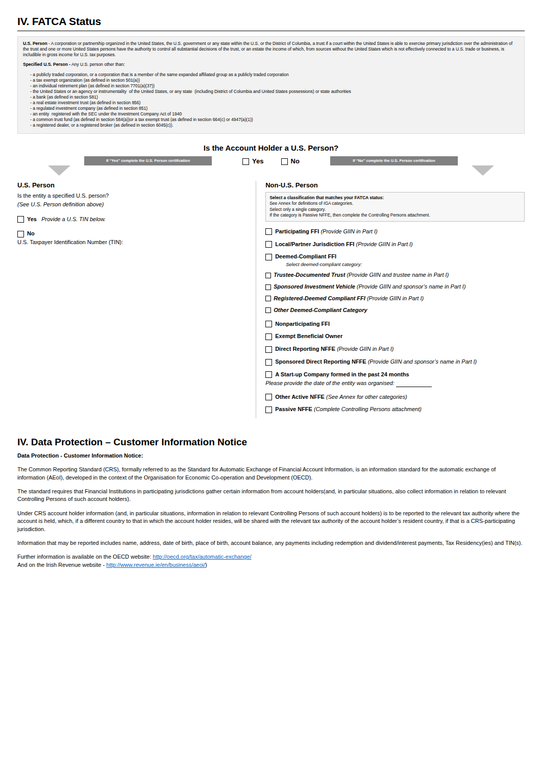IV. FATCA Status
U.S. Person - A corporation or partnership organized in the United States, the U.S. government or any state within the U.S. or the District of Columbia, a trust if a court within the United States is able to exercise primary jurisdiction over the administration of the trust and one or more United States persons have the authority to control all substantial decisions of the trust, or an estate the income of which, from sources without the United States which is not effectively connected to a U.S. trade or business, is includible in gross income for U.S. tax purposes.
Specified U.S. Person - Any U.S. person other than:
- a publicly traded corporation, or a corporation that is a member of the same expanded affiliated group as a publicly traded corporation
- a tax exempt organization (as defined in section 501(a))
- an individual retirement plan (as defined in section 7701(a)(37))
- the United States or an agency or instrumentality of the United States, or any state (including District of Columbia and United States possessions) or state authorities
- a bank (as defined in section 581)
- a real estate investment trust (as defined in section 856)
- a regulated investment company (as defined in section 851)
- an entity registered with the SEC under the Investment Company Act of 1940
- a common trust fund (as defined in section 584(a))or a tax exempt trust (as defined in section 664(c) or 4947(a)(1))
- a registered dealer, or a registered broker (as defined in section 6045(c)).
Is the Account Holder a U.S. Person?
If “Yes” complete the U.S. Person certification
Yes No
If “No” complete the U.S. Person certification
U.S. Person
Is the entity a specified U.S. person?
(See U.S. Person definition above)
Yes Provide a U.S. TIN below.
No
U.S. Taxpayer Identification Number (TIN):
Non-U.S. Person
Select a classification that matches your FATCA status:
See Annex for definitions of IGA categories.
Select only a single category.
If the category is Passive NFFE, then complete the Controlling Persons attachment.
Participating FFI (Provide GIIN in Part I)
Local/Partner Jurisdiction FFI (Provide GIIN in Part I)
Deemed-Compliant FFI
Select deemed-compliant category:
Trustee-Documented Trust (Provide GIIN and trustee name in Part I)
Sponsored Investment Vehicle (Provide GIIN and sponsor’s name in Part I)
Registered-Deemed Compliant FFI (Provide GIIN in Part I)
Other Deemed-Compliant Category
Nonparticipating FFI
Exempt Beneficial Owner
Direct Reporting NFFE (Provide GIIN in Part I)
Sponsored Direct Reporting NFFE (Provide GIIN and sponsor’s name in Part I)
A Start-up Company formed in the past 24 months
Please provide the date of the entity was organised:
Other Active NFFE (See Annex for other categories)
Passive NFFE (Complete Controlling Persons attachment)
IV. Data Protection – Customer Information Notice
Data Protection - Customer Information Notice:
The Common Reporting Standard (CRS), formally referred to as the Standard for Automatic Exchange of Financial Account Information, is an information standard for the automatic exchange of information (AEoI), developed in the context of the Organisation for Economic Co-operation and Development (OECD).
The standard requires that Financial Institutions in participating jurisdictions gather certain information from account holders(and, in particular situations, also collect information in relation to relevant Controlling Persons of such account holders).
Under CRS account holder information (and, in particular situations, information in relation to relevant Controlling Persons of such account holders) is to be reported to the relevant tax authority where the account is held, which, if a different country to that in which the account holder resides, will be shared with the relevant tax authority of the account holder’s resident country, if that is a CRS-participating jurisdiction.
Information that may be reported includes name, address, date of birth, place of birth, account balance, any payments including redemption and dividend/interest payments, Tax Residency(ies) and TIN(s).
Further information is available on the OECD website: http://oecd.org/tax/automatic-exchange/
And on the Irish Revenue website - http://www.revenue.ie/en/business/aeoi/)